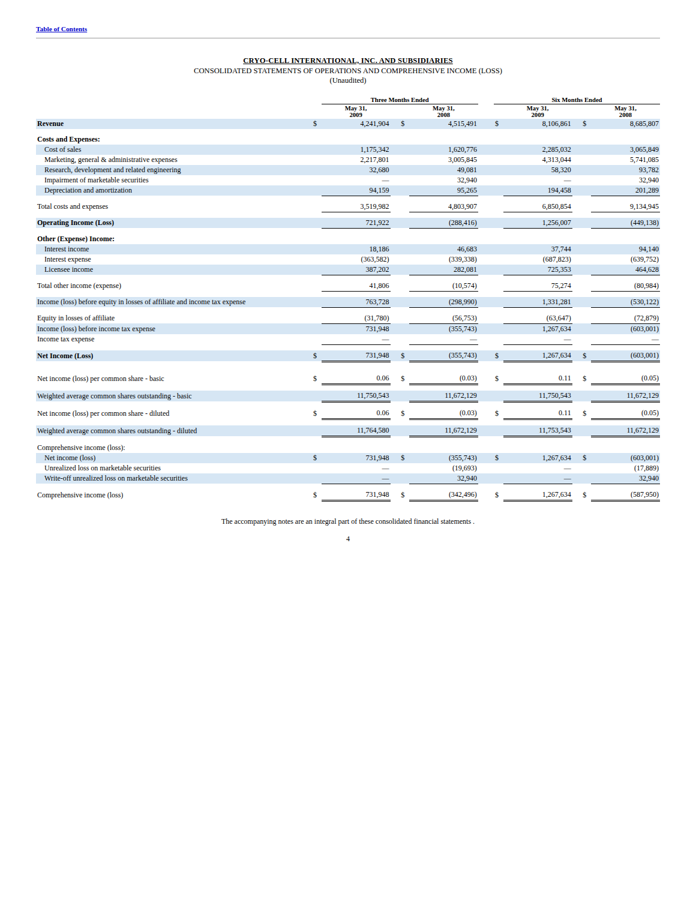Table of Contents
CRYO-CELL INTERNATIONAL, INC. AND SUBSIDIARIES
CONSOLIDATED STATEMENTS OF OPERATIONS AND COMPREHENSIVE INCOME (LOSS)
(Unaudited)
| | | Three Months Ended | | Six Months Ended |
| | | May 31, 2009 | | | May 31, 2008 | | | May 31, 2009 | | | May 31, 2008 |
| Revenue | $ | 4,241,904 | | $ | 4,515,491 | | $ | 8,106,861 | | $ | 8,685,807 |
| Costs and Expenses: | |
| Cost of sales | | 1,175,342 | | | 1,620,776 | | | 2,285,032 | | | 3,065,849 |
| Marketing, general & administrative expenses | | 2,217,801 | | | 3,005,845 | | | 4,313,044 | | | 5,741,085 |
| Research, development and related engineering | | 32,680 | | | 49,081 | | | 58,320 | | | 93,782 |
| Impairment of marketable securities | | — | | | 32,940 | | | — | | | 32,940 |
| Depreciation and amortization | | 94,159 | | | 95,265 | | | 194,458 | | | 201,289 |
| Total costs and expenses | | 3,519,982 | | | 4,803,907 | | | 6,850,854 | | | 9,134,945 |
| Operating Income (Loss) | | 721,922 | | | (288,416) | | | 1,256,007 | | | (449,138) |
| Other (Expense) Income: | |
| Interest income | | 18,186 | | | 46,683 | | | 37,744 | | | 94,140 |
| Interest expense | | (363,582) | | | (339,338) | | | (687,823) | | | (639,752) |
| Licensee income | | 387,202 | | | 282,081 | | | 725,353 | | | 464,628 |
| Total other income (expense) | | 41,806 | | | (10,574) | | | 75,274 | | | (80,984) |
| Income (loss) before equity in losses of affiliate and income tax expense | | 763,728 | | | (298,990) | | | 1,331,281 | | | (530,122) |
| Equity in losses of affiliate | | (31,780) | | | (56,753) | | | (63,647) | | | (72,879) |
| Income (loss) before income tax expense | | 731,948 | | | (355,743) | | | 1,267,634 | | | (603,001) |
| Income tax expense | | — | | | — | | | — | | | — |
| Net Income (Loss) | $ | 731,948 | | $ | (355,743) | | $ | 1,267,634 | | $ | (603,001) |
| Net income (loss) per common share - basic | $ | 0.06 | | $ | (0.03) | | $ | 0.11 | | $ | (0.05) |
| Weighted average common shares outstanding - basic | | 11,750,543 | | | 11,672,129 | | | 11,750,543 | | | 11,672,129 |
| Net income (loss) per common share - diluted | $ | 0.06 | | $ | (0.03) | | $ | 0.11 | | $ | (0.05) |
| Weighted average common shares outstanding - diluted | | 11,764,580 | | | 11,672,129 | | | 11,753,543 | | | 11,672,129 |
| Comprehensive income (loss): | |
| Net income (loss) | $ | 731,948 | | $ | (355,743) | | $ | 1,267,634 | | $ | (603,001) |
| Unrealized loss on marketable securities | | — | | | (19,693) | | | — | | | (17,889) |
| Write-off unrealized loss on marketable securities | | — | | | 32,940 | | | — | | | 32,940 |
| Comprehensive income (loss) | $ | 731,948 | | $ | (342,496) | | $ | 1,267,634 | | $ | (587,950) |
The accompanying notes are an integral part of these consolidated financial statements .
4